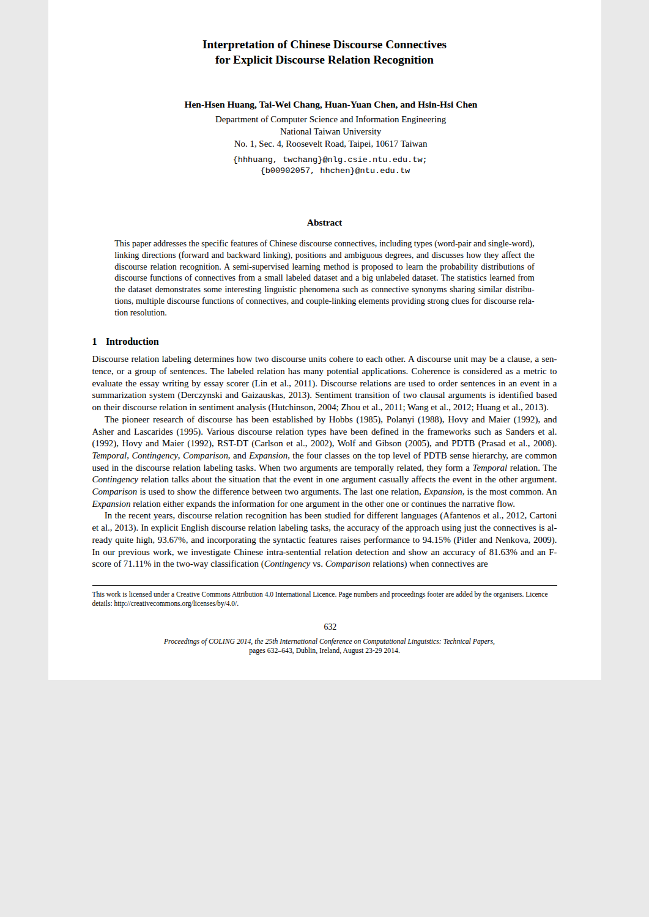Interpretation of Chinese Discourse Connectives
for Explicit Discourse Relation Recognition
Hen-Hsen Huang, Tai-Wei Chang, Huan-Yuan Chen, and Hsin-Hsi Chen
Department of Computer Science and Information Engineering
National Taiwan University
No. 1, Sec. 4, Roosevelt Road, Taipei, 10617 Taiwan
{hhhuang, twchang}@nlg.csie.ntu.edu.tw;{b00902057, hhchen}@ntu.edu.tw
Abstract
This paper addresses the specific features of Chinese discourse connectives, including types (word-pair and single-word), linking directions (forward and backward linking), positions and ambiguous degrees, and discusses how they affect the discourse relation recognition. A semi-supervised learning method is proposed to learn the probability distributions of discourse functions of connectives from a small labeled dataset and a big unlabeled dataset. The statistics learned from the dataset demonstrates some interesting linguistic phenomena such as connective synonyms sharing similar distributions, multiple discourse functions of connectives, and couple-linking elements providing strong clues for discourse relation resolution.
1 Introduction
Discourse relation labeling determines how two discourse units cohere to each other. A discourse unit may be a clause, a sentence, or a group of sentences. The labeled relation has many potential applications. Coherence is considered as a metric to evaluate the essay writing by essay scorer (Lin et al., 2011). Discourse relations are used to order sentences in an event in a summarization system (Derczynski and Gaizauskas, 2013). Sentiment transition of two clausal arguments is identified based on their discourse relation in sentiment analysis (Hutchinson, 2004; Zhou et al., 2011; Wang et al., 2012; Huang et al., 2013).
The pioneer research of discourse has been established by Hobbs (1985), Polanyi (1988), Hovy and Maier (1992), and Asher and Lascarides (1995). Various discourse relation types have been defined in the frameworks such as Sanders et al. (1992), Hovy and Maier (1992), RST-DT (Carlson et al., 2002), Wolf and Gibson (2005), and PDTB (Prasad et al., 2008). Temporal, Contingency, Comparison, and Expansion, the four classes on the top level of PDTB sense hierarchy, are common used in the discourse relation labeling tasks. When two arguments are temporally related, they form a Temporal relation. The Contingency relation talks about the situation that the event in one argument casually affects the event in the other argument. Comparison is used to show the difference between two arguments. The last one relation, Expansion, is the most common. An Expansion relation either expands the information for one argument in the other one or continues the narrative flow.
In the recent years, discourse relation recognition has been studied for different languages (Afantenos et al., 2012, Cartoni et al., 2013). In explicit English discourse relation labeling tasks, the accuracy of the approach using just the connectives is already quite high, 93.67%, and incorporating the syntactic features raises performance to 94.15% (Pitler and Nenkova, 2009). In our previous work, we investigate Chinese intra-sentential relation detection and show an accuracy of 81.63% and an F-score of 71.11% in the two-way classification (Contingency vs. Comparison relations) when connectives are
This work is licensed under a Creative Commons Attribution 4.0 International Licence. Page numbers and proceedings footer are added by the organisers. Licence details: http://creativecommons.org/licenses/by/4.0/.
632
Proceedings of COLING 2014, the 25th International Conference on Computational Linguistics: Technical Papers,
pages 632–643, Dublin, Ireland, August 23-29 2014.